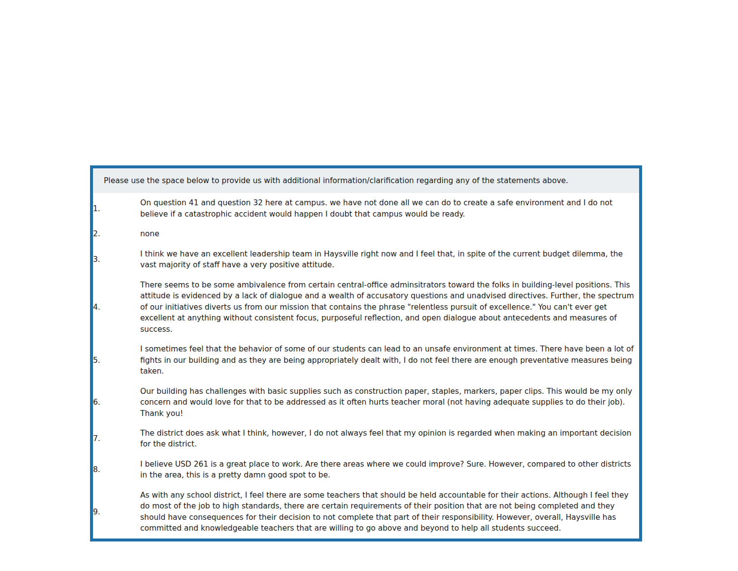Please use the space below to provide us with additional information/clarification regarding any of the statements above.
| 1. | On question 41 and question 32 here at campus. we have not done all we can do to create a safe environment and I do not believe if a catastrophic accident would happen I doubt that campus would be ready. |
| 2. | none |
| 3. | I think we have an excellent leadership team in Haysville right now and I feel that, in spite of the current budget dilemma, the vast majority of staff have a very positive attitude. |
| 4. | There seems to be some ambivalence from certain central-office adminsitrators toward the folks in building-level positions. This attitude is evidenced by a lack of dialogue and a wealth of accusatory questions and unadvised directives. Further, the spectrum of our initiatives diverts us from our mission that contains the phrase "relentless pursuit of excellence." You can't ever get excellent at anything without consistent focus, purposeful reflection, and open dialogue about antecedents and measures of success. |
| 5. | I sometimes feel that the behavior of some of our students can lead to an unsafe environment at times. There have been a lot of fights in our building and as they are being appropriately dealt with, I do not feel there are enough preventative measures being taken. |
| 6. | Our building has challenges with basic supplies such as construction paper, staples, markers, paper clips. This would be my only concern and would love for that to be addressed as it often hurts teacher moral (not having adequate supplies to do their job). Thank you! |
| 7. | The district does ask what I think, however, I do not always feel that my opinion is regarded when making an important decision for the district. |
| 8. | I believe USD 261 is a great place to work. Are there areas where we could improve? Sure. However, compared to other districts in the area, this is a pretty damn good spot to be. |
| 9. | As with any school district, I feel there are some teachers that should be held accountable for their actions. Although I feel they do most of the job to high standards, there are certain requirements of their position that are not being completed and they should have consequences for their decision to not complete that part of their responsibility. However, overall, Haysville has committed and knowledgeable teachers that are willing to go above and beyond to help all students succeed. |